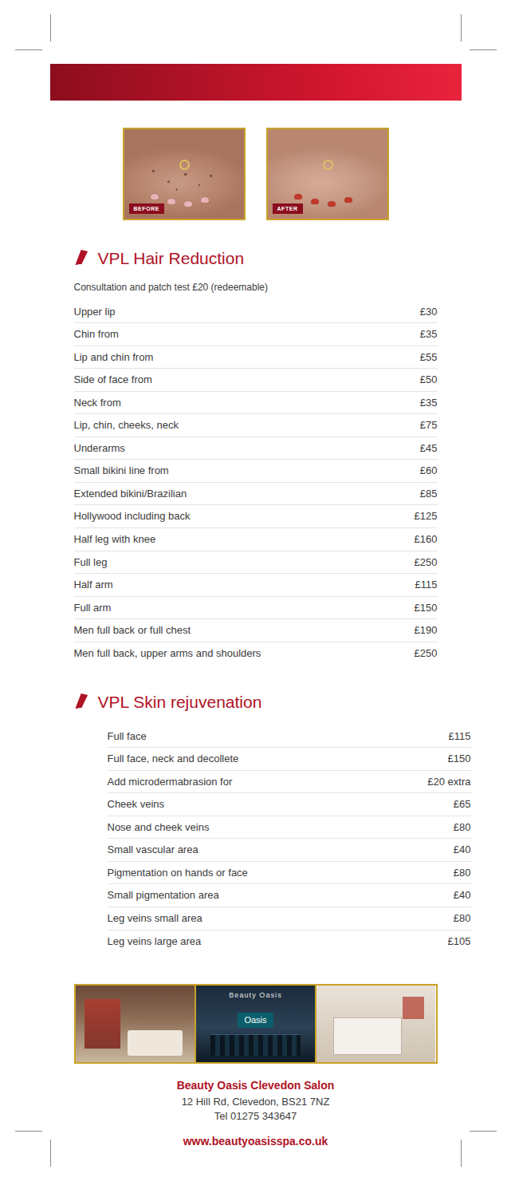Before
After
VPL Hair Reduction
Consultation and patch test £20 (redeemable)
| Upper lip | £30 |
| Chin from | £35 |
| Lip and chin from | £55 |
| Side of face from | £50 |
| Neck from | £35 |
| Lip, chin, cheeks, neck | £75 |
| Underarms | £45 |
| Small bikini line from | £60 |
| Extended bikini/Brazilian | £85 |
| Hollywood including back | £125 |
| Half leg with knee | £160 |
| Full leg | £250 |
| Half arm | £115 |
| Full arm | £150 |
| Men full back or full chest | £190 |
| Men full back, upper arms and shoulders | £250 |
VPL Skin rejuvenation
| Full face | £115 |
| Full face, neck and decollete | £150 |
| Add microdermabrasion for | £20 extra |
| Cheek veins | £65 |
| Nose and cheek veins | £80 |
| Small vascular area | £40 |
| Pigmentation on hands or face | £80 |
| Small pigmentation area | £40 |
| Leg veins small area | £80 |
| Leg veins large area | £105 |
Beauty Oasis
Oasis
Beauty Oasis Clevedon Salon
12 Hill Rd, Clevedon, BS21 7NZ
Tel 01275 343647
www.beautyoasisspa.co.uk